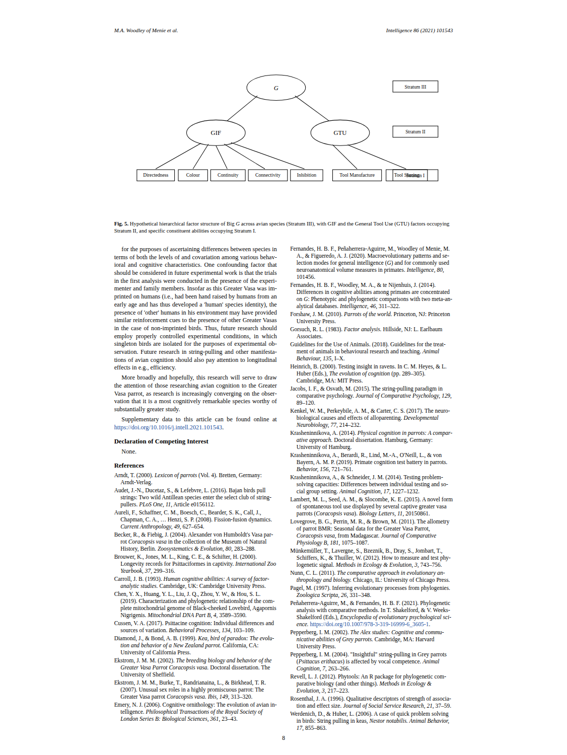M.A. Woodley of Menie et al.
Intelligence 86 (2021) 101543
G GIF GTU Directedness Colour Continuity Connectivity Inhibition Tool Manufacture Tool Sharing Stratum III Stratum II Stratum I
Fig. 5. Hypothetical hierarchical factor structure of Big G across avian species (Stratum III), with GIF and the General Tool Use (GTU) factors occupying Stratum II, and specific constituent abilities occupying Stratum I.
for the purposes of ascertaining differences between species in terms of both the levels of and covariation among various behavioral and cognitive characteristics. One confounding factor that should be considered in future experimental work is that the trials in the first analysis were conducted in the presence of the experimenter and family members. Insofar as this Greater Vasa was imprinted on humans (i.e., had been hand raised by humans from an early age and has thus developed a 'human' species identity), the presence of 'other' humans in his environment may have provided similar reinforcement cues to the presence of other Greater Vasas in the case of non-imprinted birds. Thus, future research should employ properly controlled experimental conditions, in which singleton birds are isolated for the purposes of experimental observation. Future research in string-pulling and other manifestations of avian cognition should also pay attention to longitudinal effects in e.g., efficiency.
More broadly and hopefully, this research will serve to draw the attention of those researching avian cognition to the Greater Vasa parrot, as research is increasingly converging on the observation that it is a most cognitively remarkable species worthy of substantially greater study.
Supplementary data to this article can be found online at https://doi.org/10.1016/j.intell.2021.101543.
Declaration of Competing Interest
None.
References
Arndt, T. (2000). Lexicon of parrots (Vol. 4). Bretten, Germany: Arndt-Verlag.
Audet, J.-N., Ducetaz, S., & Lefebvre, L. (2016). Bajan birds pull strings: Two wild Antillean species enter the select club of string-pullers. PLoS One, 11, Article e0156112.
Aureli, F., Schaffner, C. M., Boesch, C., Bearder, S. K., Call, J., Chapman, C. A., … Henzi, S. P. (2008). Fission-fusion dynamics. Current Anthropology, 49, 627–654.
Becker, R., & Fiebig, J. (2004). Alexander von Humboldt's Vasa parrot Coracopsis vasa in the collection of the Museum of Natural History, Berlin. Zoosystematics & Evolution, 80, 283–288.
Brouwer, K., Jones, M. L., King, C. E., & Schifter, H. (2000). Longevity records for Psittaciformes in captivity. International Zoo Yearbook, 37, 299–316.
Carroll, J. B. (1993). Human cognitive abilities: A survey of factor-analytic studies. Cambridge, UK: Cambridge University Press.
Chen, Y. X., Huang, Y. L., Liu, J. Q., Zhou, Y. W., & Hou, S. L. (2019). Characterization and phylogenetic relationship of the complete mitochondrial genome of Black-cheeked Lovebird, Agapornis Nigrigenis. Mitochondrial DNA Part B, 4, 3589–3590.
Cussen, V. A. (2017). Psittacine cognition: Individual differences and sources of variation. Behavioral Processes, 134, 103–109.
Diamond, J., & Bond, A. B. (1999). Kea, bird of paradox: The evolution and behavior of a New Zealand parrot. California, CA: University of California Press.
Ekstrom, J. M. M. (2002). The breeding biology and behavior of the Greater Vasa Parrot Coracopsis vasa. Doctoral dissertation. The University of Sheffield.
Ekstrom, J. M. M., Burke, T., Randrianaina, L., & Birkhead, T. R. (2007). Unusual sex roles in a highly promiscuous parrot: The Greater Vasa parrot Coracopsis vasa. Ibis, 149, 313–320.
Emery, N. J. (2006). Cognitive ornithology: The evolution of avian intelligence. Philosophical Transactions of the Royal Society of London Series B: Biological Sciences, 361, 23–43.
Fernandes, H. B. F., Peñaherrera-Aguirre, M., Woodley of Menie, M. A., & Figueredo, A. J. (2020). Macroevolutionary patterns and selection modes for general intelligence (G) and for commonly used neuroanatomical volume measures in primates. Intelligence, 80, 101456.
Fernandes, H. B. F., Woodley, M. A., & te Nijenhuis, J. (2014). Differences in cognitive abilities among primates are concentrated on G: Phenotypic and phylogenetic comparisons with two meta-analytical databases. Intelligence, 46, 311–322.
Forshaw, J. M. (2010). Parrots of the world. Princeton, NJ: Princeton University Press.
Gorsuch, R. L. (1983). Factor analysis. Hillside, NJ: L. Earlbaum Associates.
Guidelines for the Use of Animals. (2018). Guidelines for the treatment of animals in behavioural research and teaching. Animal Behaviour, 135, I–X.
Heinrich, B. (2000). Testing insight in ravens. In C. M. Heyes, & L. Huber (Eds.), The evolution of cognition (pp. 289–305). Cambridge, MA: MIT Press.
Jacobs, I. F., & Osvath, M. (2015). The string-pulling paradigm in comparative psychology. Journal of Comparative Psychology, 129, 89–120.
Kenkel, W. M., Perkeybile, A. M., & Carter, C. S. (2017). The neurobiological causes and effects of alloparenting. Developmental Neurobiology, 77, 214–232.
Krasheninnikova, A. (2014). Physical cognition in parrots: A comparative approach. Doctoral dissertation. Hamburg, Germany: University of Hamburg.
Krasheninnikova, A., Berardi, R., Lind, M.-A., O'Neill, L., & von Bayern, A. M. P. (2019). Primate cognition test battery in parrots. Behavior, 156, 721–761.
Krasheninnikova, A., & Schneider, J. M. (2014). Testing problem-solving capacities: Differences between individual testing and social group setting. Animal Cognition, 17, 1227–1232.
Lambert, M. L., Seed, A. M., & Slocombe, K. E. (2015). A novel form of spontaneous tool use displayed by several captive greater vasa parrots (Coracopsis vasa). Biology Letters, 11, 20150861.
Lovegrove, B. G., Perrin, M. R., & Brown, M. (2011). The allometry of parrot BMR: Seasonal data for the Greater Vasa Parrot, Coracopsis vasa, from Madagascar. Journal of Comparative Physiology B, 181, 1075–1087.
Münkemüller, T., Lavergne, S., Bzeznik, B., Dray, S., Jombart, T., Schiffers, K., & Thuiller, W. (2012). How to measure and test phylogenetic signal. Methods in Ecology & Evolution, 3, 743–756.
Nunn, C. L. (2011). The comparative approach in evolutionary anthropology and biology. Chicago, IL: University of Chicago Press.
Pagel, M. (1997). Inferring evolutionary processes from phylogenies. Zoologica Scripta, 26, 331–348.
Peñaherrera-Aguirre, M., & Fernandes, H. B. F. (2021). Phylogenetic analysis with comparative methods. In T. Shakelford, & V. Weeks-Shakelford (Eds.), Encyclopedia of evolutionary psychological science. https://doi.org/10.1007/978-3-319-16999-6_3605-1.
Pepperberg, I. M. (2002). The Alex studies: Cognitive and communicative abilities of Grey parrots. Cambridge, MA: Harvard University Press.
Pepperberg, I. M. (2004). "Insightful" string-pulling in Grey parrots (Psittacus erithacus) is affected by vocal competence. Animal Cognition, 7, 263–266.
Revell, L. J. (2012). Phytools: An R package for phylogenetic comparative biology (and other things). Methods in Ecology & Evolution, 3, 217–223.
Rosenthal, J. A. (1996). Qualitative descriptors of strength of association and effect size. Journal of Social Service Research, 21, 37–59.
Werdenich, D., & Huber, L. (2006). A case of quick problem solving in birds: String pulling in keas, Nestor notabilis. Animal Behavior, 17, 855–863.
8